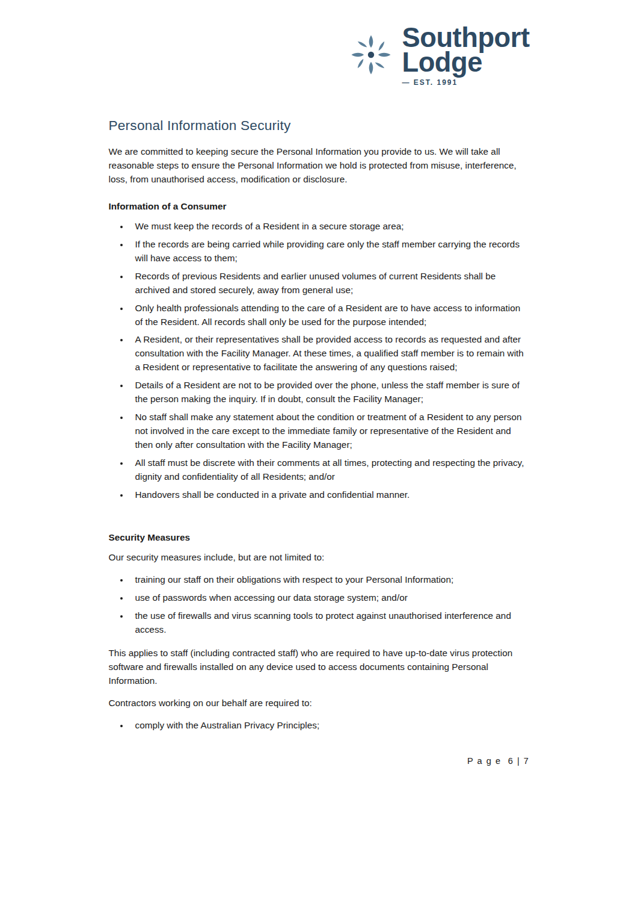Southport Lodge — EST. 1991
Personal Information Security
We are committed to keeping secure the Personal Information you provide to us. We will take all reasonable steps to ensure the Personal Information we hold is protected from misuse, interference, loss, from unauthorised access, modification or disclosure.
Information of a Consumer
We must keep the records of a Resident in a secure storage area;
If the records are being carried while providing care only the staff member carrying the records will have access to them;
Records of previous Residents and earlier unused volumes of current Residents shall be archived and stored securely, away from general use;
Only health professionals attending to the care of a Resident are to have access to information of the Resident. All records shall only be used for the purpose intended;
A Resident, or their representatives shall be provided access to records as requested and after consultation with the Facility Manager. At these times, a qualified staff member is to remain with a Resident or representative to facilitate the answering of any questions raised;
Details of a Resident are not to be provided over the phone, unless the staff member is sure of the person making the inquiry. If in doubt, consult the Facility Manager;
No staff shall make any statement about the condition or treatment of a Resident to any person not involved in the care except to the immediate family or representative of the Resident and then only after consultation with the Facility Manager;
All staff must be discrete with their comments at all times, protecting and respecting the privacy, dignity and confidentiality of all Residents; and/or
Handovers shall be conducted in a private and confidential manner.
Security Measures
Our security measures include, but are not limited to:
training our staff on their obligations with respect to your Personal Information;
use of passwords when accessing our data storage system; and/or
the use of firewalls and virus scanning tools to protect against unauthorised interference and access.
This applies to staff (including contracted staff) who are required to have up-to-date virus protection software and firewalls installed on any device used to access documents containing Personal Information.
Contractors working on our behalf are required to:
comply with the Australian Privacy Principles;
P a g e 6 | 7